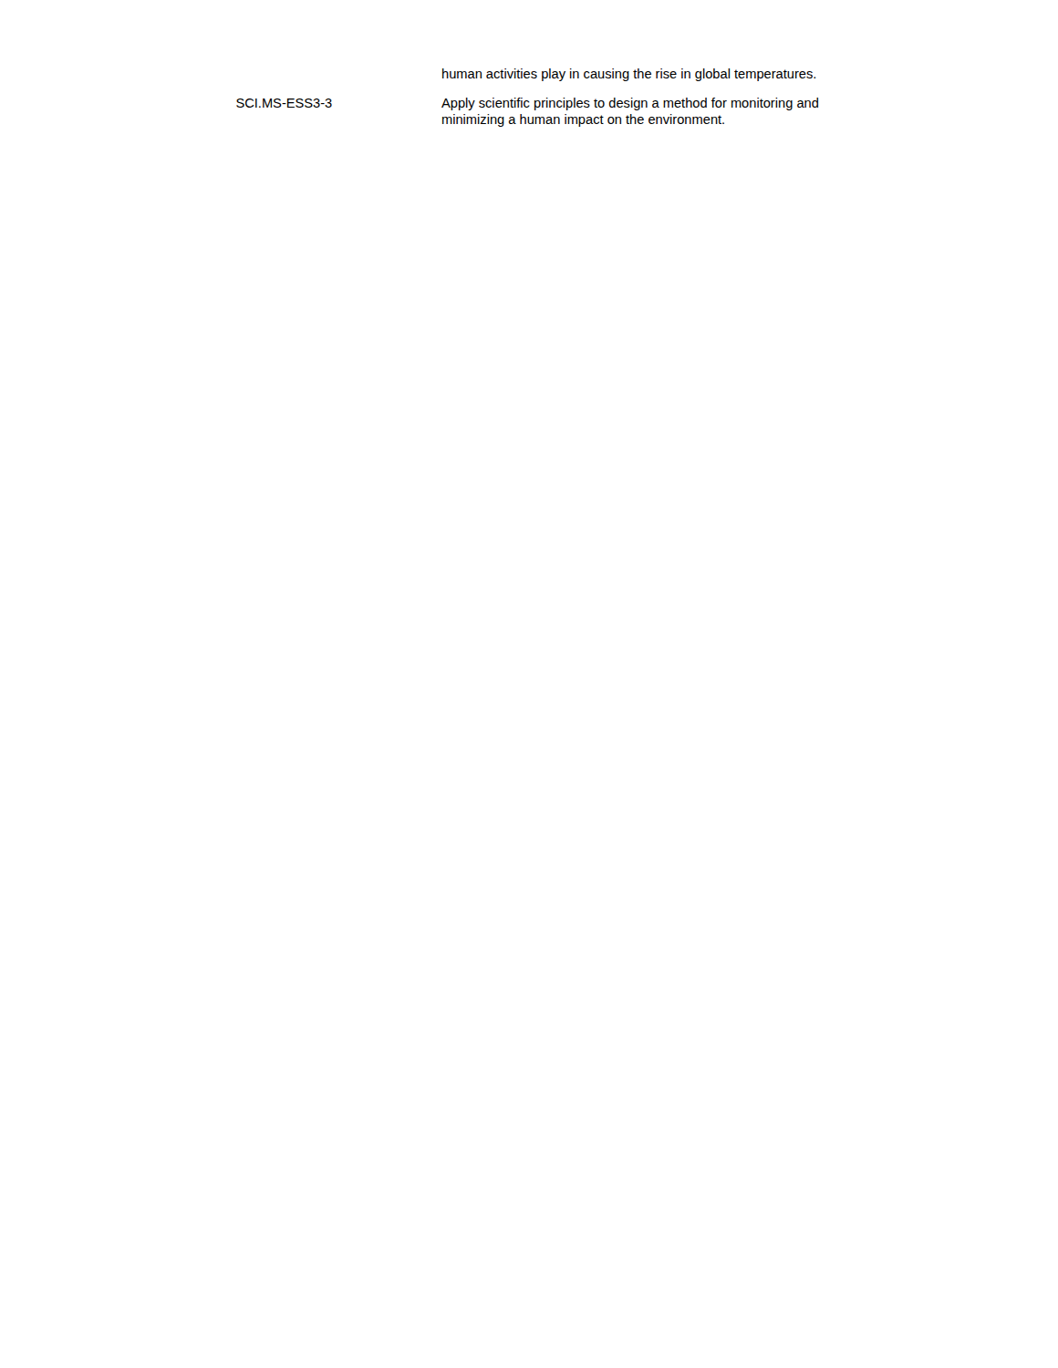| | human activities play in causing the rise in global temperatures. |
| SCI.MS-ESS3-3 | Apply scientific principles to design a method for monitoring and minimizing a human impact on the environment. |